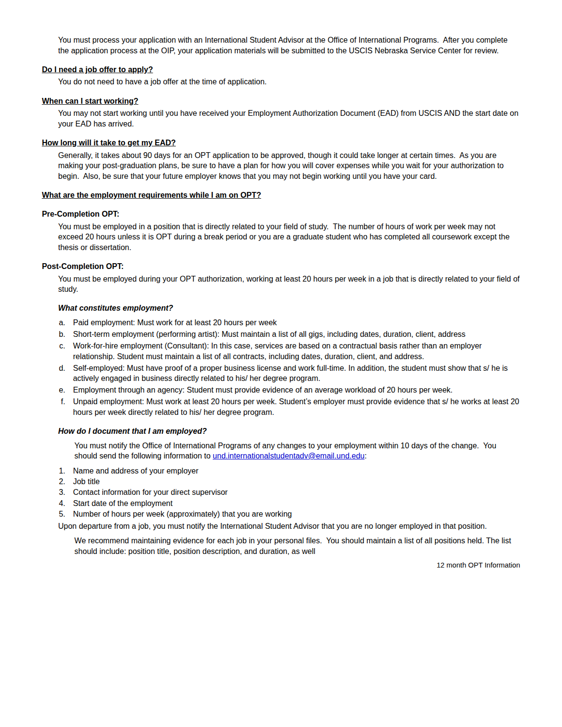You must process your application with an International Student Advisor at the Office of International Programs. After you complete the application process at the OIP, your application materials will be submitted to the USCIS Nebraska Service Center for review.
Do I need a job offer to apply?
You do not need to have a job offer at the time of application.
When can I start working?
You may not start working until you have received your Employment Authorization Document (EAD) from USCIS AND the start date on your EAD has arrived.
How long will it take to get my EAD?
Generally, it takes about 90 days for an OPT application to be approved, though it could take longer at certain times. As you are making your post-graduation plans, be sure to have a plan for how you will cover expenses while you wait for your authorization to begin. Also, be sure that your future employer knows that you may not begin working until you have your card.
What are the employment requirements while I am on OPT?
Pre-Completion OPT:
You must be employed in a position that is directly related to your field of study. The number of hours of work per week may not exceed 20 hours unless it is OPT during a break period or you are a graduate student who has completed all coursework except the thesis or dissertation.
Post-Completion OPT:
You must be employed during your OPT authorization, working at least 20 hours per week in a job that is directly related to your field of study.
What constitutes employment?
Paid employment: Must work for at least 20 hours per week
Short-term employment (performing artist): Must maintain a list of all gigs, including dates, duration, client, address
Work-for-hire employment (Consultant): In this case, services are based on a contractual basis rather than an employer relationship. Student must maintain a list of all contracts, including dates, duration, client, and address.
Self-employed: Must have proof of a proper business license and work full-time. In addition, the student must show that s/ he is actively engaged in business directly related to his/ her degree program.
Employment through an agency: Student must provide evidence of an average workload of 20 hours per week.
Unpaid employment: Must work at least 20 hours per week. Student’s employer must provide evidence that s/ he works at least 20 hours per week directly related to his/ her degree program.
How do I document that I am employed?
You must notify the Office of International Programs of any changes to your employment within 10 days of the change. You should send the following information to und.internationalstudentadv@email.und.edu:
Name and address of your employer
Job title
Contact information for your direct supervisor
Start date of the employment
Number of hours per week (approximately) that you are working
Upon departure from a job, you must notify the International Student Advisor that you are no longer employed in that position.
We recommend maintaining evidence for each job in your personal files. You should maintain a list of all positions held. The list should include: position title, position description, and duration, as well
12 month OPT Information